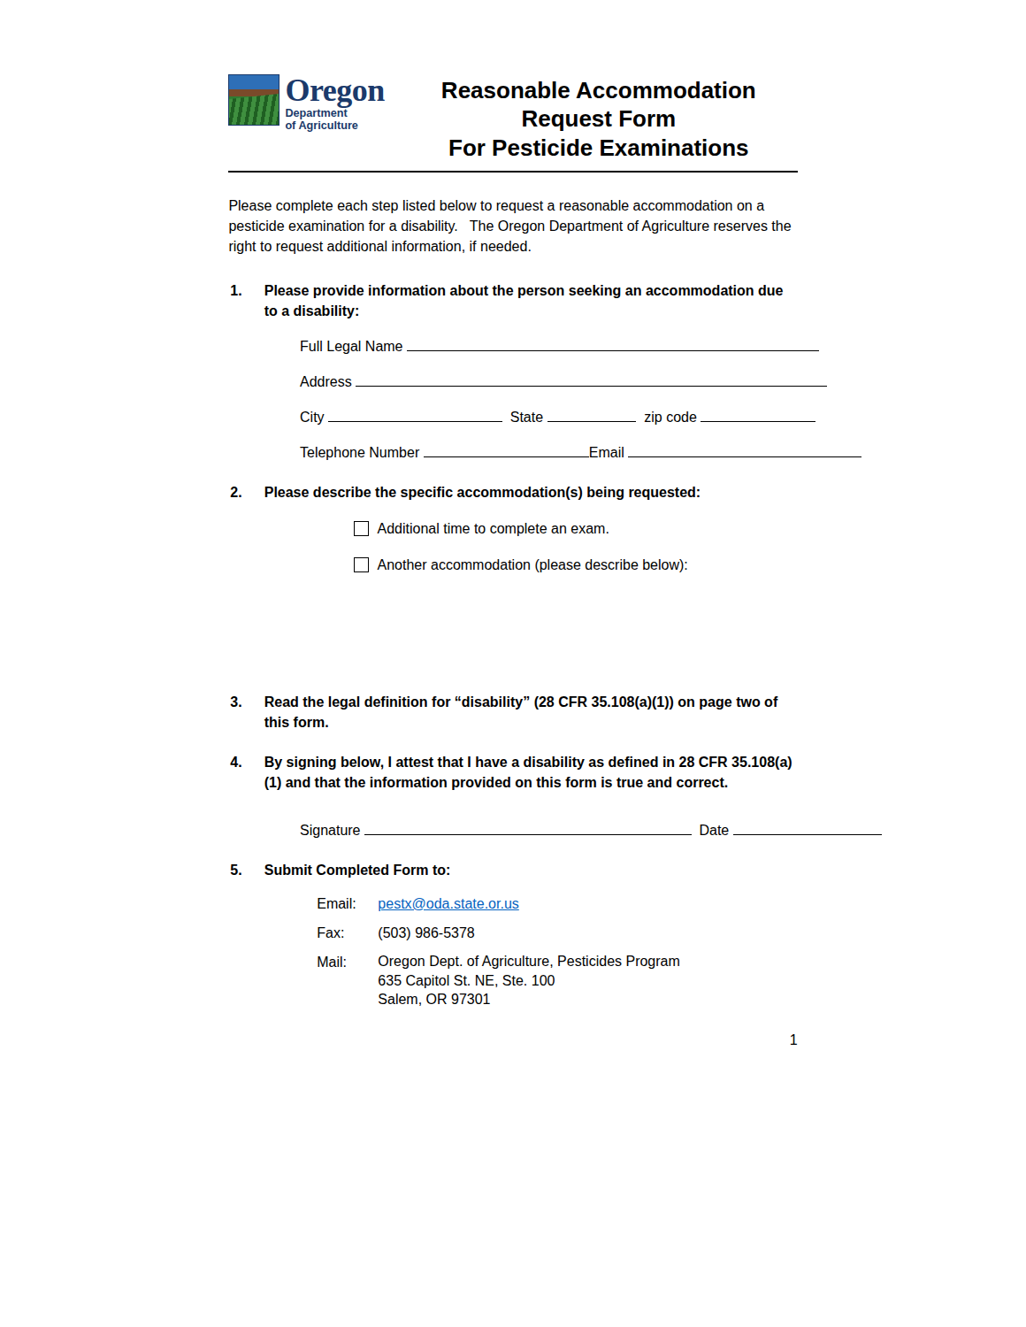Oregon Department
of Agriculture
Reasonable Accommodation Request Form
For Pesticide Examinations
Please complete each step listed below to request a reasonable accommodation on a pesticide examination for a disability. The Oregon Department of Agriculture reserves the right to request additional information, if needed.
Please provide information about the person seeking an accommodation due to a disability:
Full Legal Name
Address
City State zip code
Telephone Number Email
Please describe the specific accommodation(s) being requested:
Additional time to complete an exam.
Another accommodation (please describe below):
Read the legal definition for “disability” (28 CFR 35.108(a)(1)) on page two of this form.
By signing below, I attest that I have a disability as defined in 28 CFR 35.108(a)(1) and that the information provided on this form is true and correct.
Signature Date
Submit Completed Form to:
| Email: | pestx@oda.state.or.us |
| Fax: | (503) 986-5378 |
| Mail: | Oregon Dept. of Agriculture, Pesticides Program 635 Capitol St. NE, Ste. 100 Salem, OR 97301 |
1